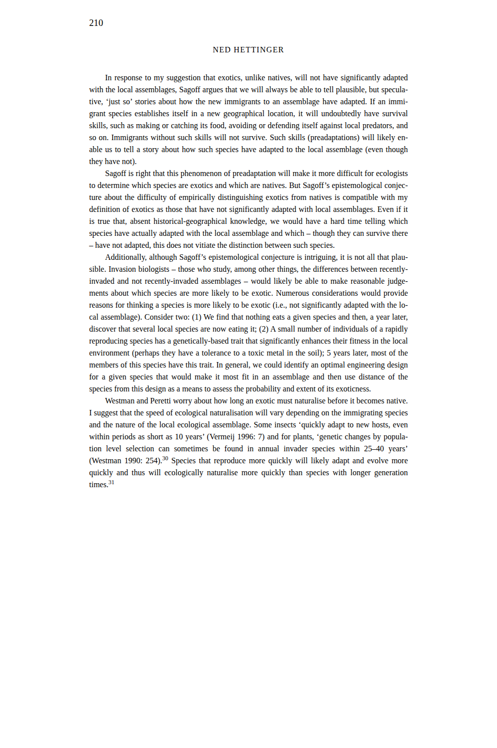210
NED HETTINGER
In response to my suggestion that exotics, unlike natives, will not have significantly adapted with the local assemblages, Sagoff argues that we will always be able to tell plausible, but speculative, ‘just so’ stories about how the new immigrants to an assemblage have adapted. If an immigrant species establishes itself in a new geographical location, it will undoubtedly have survival skills, such as making or catching its food, avoiding or defending itself against local predators, and so on. Immigrants without such skills will not survive. Such skills (preadaptations) will likely enable us to tell a story about how such species have adapted to the local assemblage (even though they have not).
Sagoff is right that this phenomenon of preadaptation will make it more difficult for ecologists to determine which species are exotics and which are natives. But Sagoff’s epistemological conjecture about the difficulty of empirically distinguishing exotics from natives is compatible with my definition of exotics as those that have not significantly adapted with local assemblages. Even if it is true that, absent historical-geographical knowledge, we would have a hard time telling which species have actually adapted with the local assemblage and which – though they can survive there – have not adapted, this does not vitiate the distinction between such species.
Additionally, although Sagoff’s epistemological conjecture is intriguing, it is not all that plausible. Invasion biologists – those who study, among other things, the differences between recently-invaded and not recently-invaded assemblages – would likely be able to make reasonable judgements about which species are more likely to be exotic. Numerous considerations would provide reasons for thinking a species is more likely to be exotic (i.e., not significantly adapted with the local assemblage). Consider two: (1) We find that nothing eats a given species and then, a year later, discover that several local species are now eating it; (2) A small number of individuals of a rapidly reproducing species has a genetically-based trait that significantly enhances their fitness in the local environment (perhaps they have a tolerance to a toxic metal in the soil); 5 years later, most of the members of this species have this trait. In general, we could identify an optimal engineering design for a given species that would make it most fit in an assemblage and then use distance of the species from this design as a means to assess the probability and extent of its exoticness.
Westman and Peretti worry about how long an exotic must naturalise before it becomes native. I suggest that the speed of ecological naturalisation will vary depending on the immigrating species and the nature of the local ecological assemblage. Some insects ‘quickly adapt to new hosts, even within periods as short as 10 years’ (Vermeij 1996: 7) and for plants, ‘genetic changes by population level selection can sometimes be found in annual invader species within 25–40 years’ (Westman 1990: 254).30 Species that reproduce more quickly will likely adapt and evolve more quickly and thus will ecologically naturalise more quickly than species with longer generation times.31